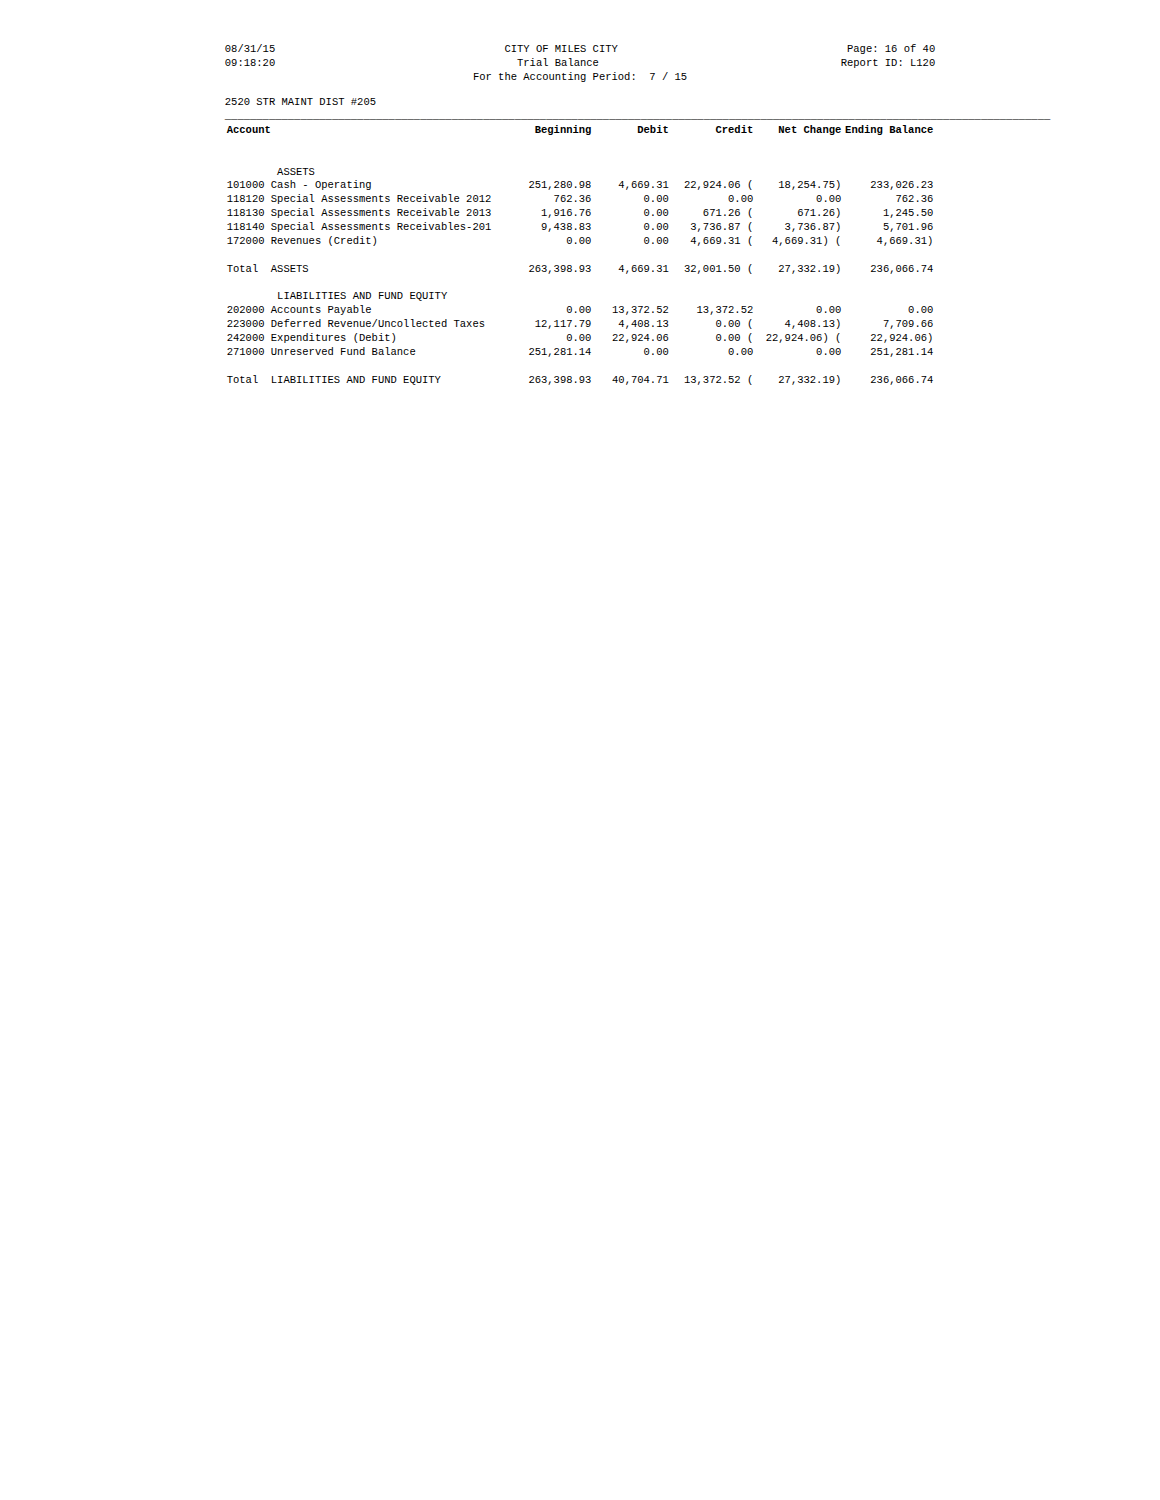08/31/15 CITY OF MILES CITY Page: 16 of 40
09:18:20 Trial Balance Report ID: L120
For the Accounting Period: 7 / 15
2520 STR MAINT DIST #205
___________________________________________________________________________________________________________________________________
| Account | Beginning | Debit | Credit | Net Change | Ending Balance |
| --- | --- | --- | --- | --- | --- |
| ASSETS | | | | | |
| 101000 Cash - Operating | 251,280.98 | 4,669.31 | 22,924.06 ( | 18,254.75) | 233,026.23 |
| 118120 Special Assessments Receivable 2012 | 762.36 | 0.00 | 0.00 | 0.00 | 762.36 |
| 118130 Special Assessments Receivable 2013 | 1,916.76 | 0.00 | 671.26 ( | 671.26) | 1,245.50 |
| 118140 Special Assessments Receivables-201 | 9,438.83 | 0.00 | 3,736.87 ( | 3,736.87) | 5,701.96 |
| 172000 Revenues (Credit) | 0.00 | 0.00 | 4,669.31 ( | 4,669.31) ( | 4,669.31) |
| Total ASSETS | 263,398.93 | 4,669.31 | 32,001.50 ( | 27,332.19) | 236,066.74 |
| LIABILITIES AND FUND EQUITY | | | | | |
| 202000 Accounts Payable | 0.00 | 13,372.52 | 13,372.52 | 0.00 | 0.00 |
| 223000 Deferred Revenue/Uncollected Taxes | 12,117.79 | 4,408.13 | 0.00 ( | 4,408.13) | 7,709.66 |
| 242000 Expenditures (Debit) | 0.00 | 22,924.06 | 0.00 ( | 22,924.06) ( | 22,924.06) |
| 271000 Unreserved Fund Balance | 251,281.14 | 0.00 | 0.00 | 0.00 | 251,281.14 |
| Total LIABILITIES AND FUND EQUITY | 263,398.93 | 40,704.71 | 13,372.52 ( | 27,332.19) | 236,066.74 |